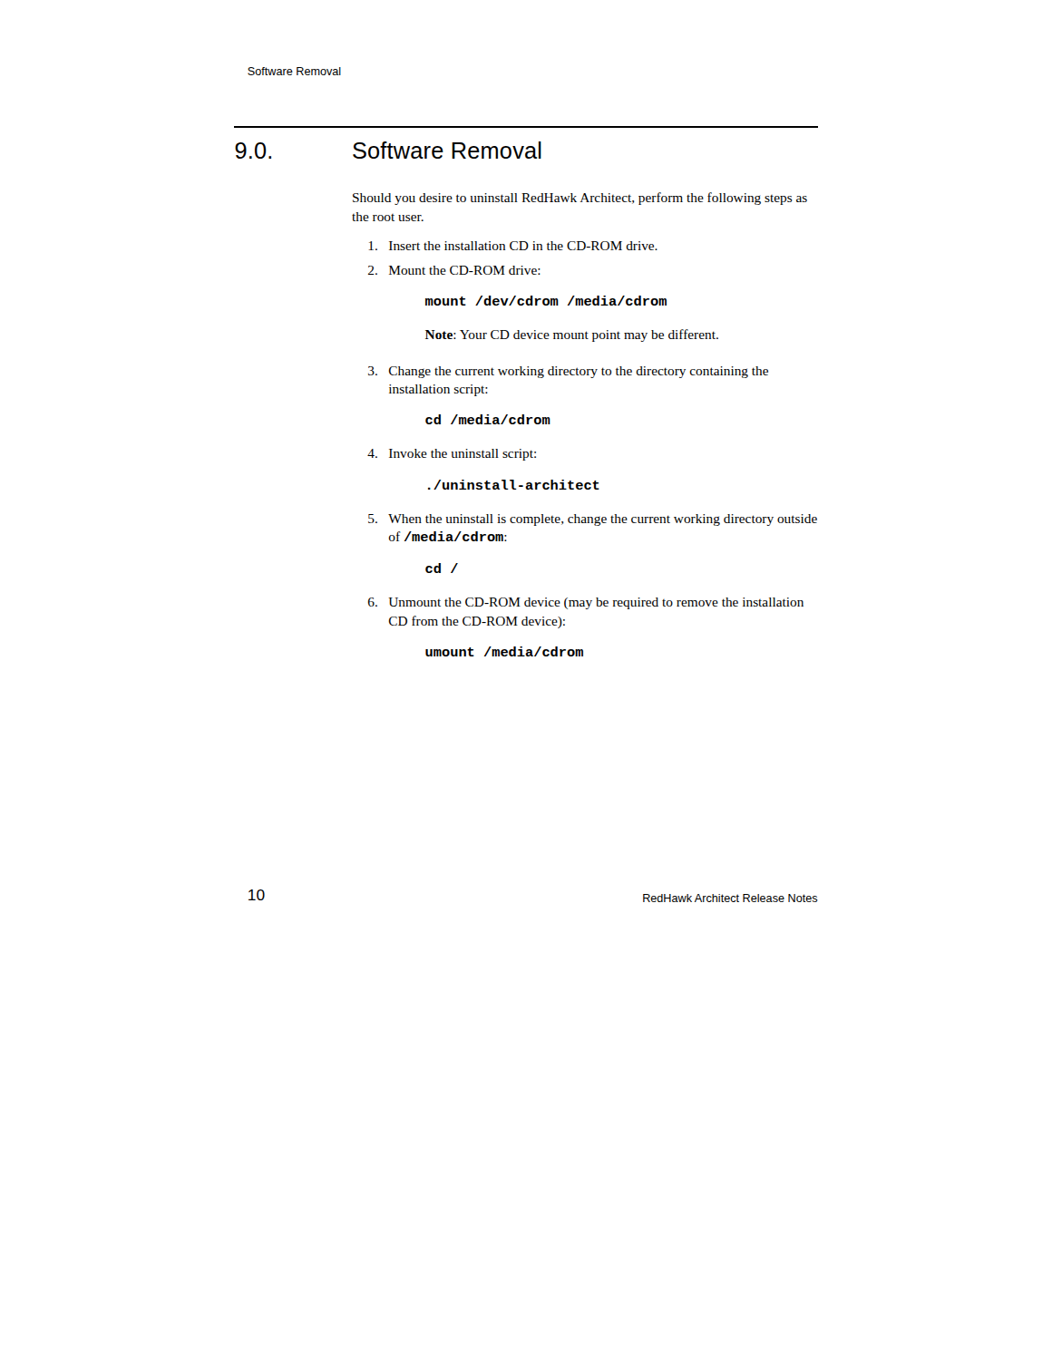Software Removal
9.0. Software Removal
Should you desire to uninstall RedHawk Architect, perform the following steps as the root user.
Insert the installation CD in the CD-ROM drive.
Mount the CD-ROM drive:
mount /dev/cdrom /media/cdrom
Note: Your CD device mount point may be different.
Change the current working directory to the directory containing the installation script:
cd /media/cdrom
Invoke the uninstall script:
./uninstall-architect
When the uninstall is complete, change the current working directory outside of /media/cdrom:
cd /
Unmount the CD-ROM device (may be required to remove the installation CD from the CD-ROM device):
umount /media/cdrom
10
RedHawk Architect Release Notes